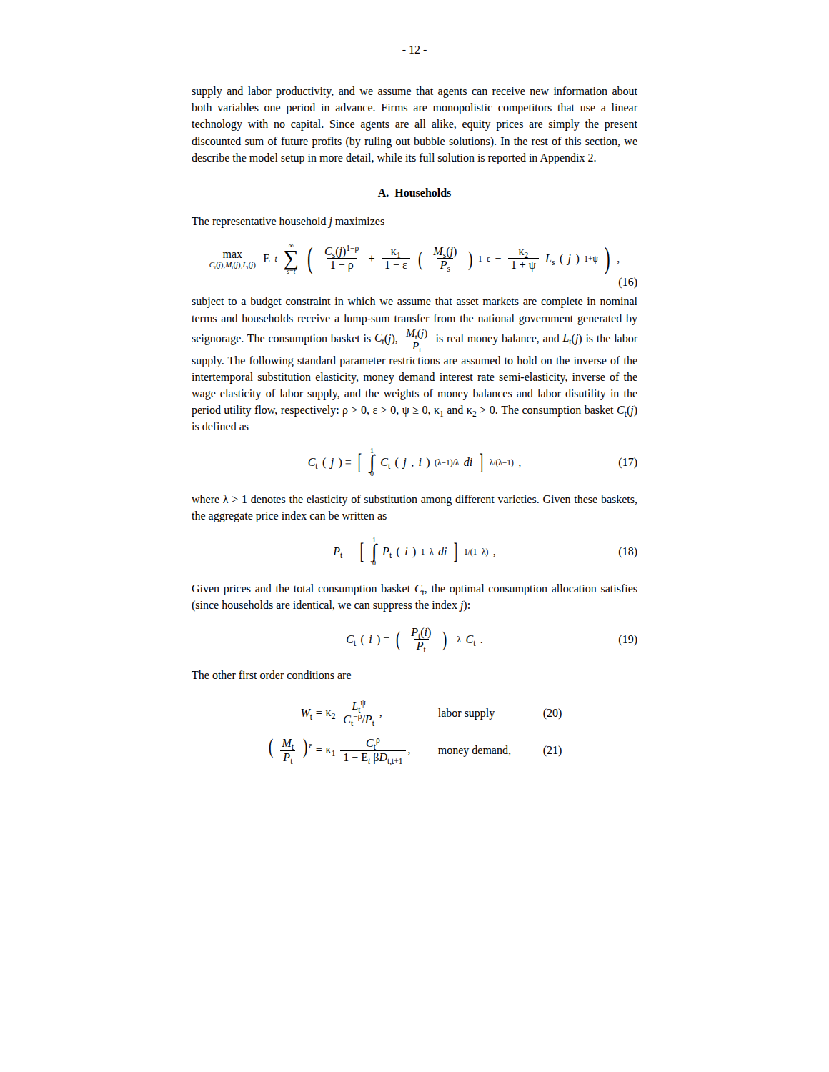- 12 -
supply and labor productivity, and we assume that agents can receive new information about both variables one period in advance. Firms are monopolistic competitors that use a linear technology with no capital. Since agents are all alike, equity prices are simply the present discounted sum of future profits (by ruling out bubble solutions). In the rest of this section, we describe the model setup in more detail, while its full solution is reported in Appendix 2.
A. Households
The representative household j maximizes
max Ct(j),Mt(j),Lt(j) Et ∞ ∑ s=t ( Cs(j)1−ρ 1 − ρ + κ1 1 − ε ( Ms(j) Ps )1−ε − κ2 1 + ψ Ls(j)1+ψ ),
(16)
subject to a budget constraint in which we assume that asset markets are complete in nominal terms and households receive a lump-sum transfer from the national government generated by seignorage. The consumption basket is Ct(j), Mt(j) Pt is real money balance, and Lt(j) is the labor supply. The following standard parameter restrictions are assumed to hold on the inverse of the intertemporal substitution elasticity, money demand interest rate semi-elasticity, inverse of the wage elasticity of labor supply, and the weights of money balances and labor disutility in the period utility flow, respectively: ρ > 0, ε > 0, ψ ≥ 0, κ1 and κ2 > 0. The consumption basket Ct(j) is defined as
Ct(j) ≡ [ 1 ∫ 0 Ct(j, i)(λ−1)/λdi ]λ/(λ−1),
(17)
where λ > 1 denotes the elasticity of substitution among different varieties. Given these baskets, the aggregate price index can be written as
Pt = [ 1 ∫ 0 Pt(i)1−λdi ]1/(1−λ),
(18)
Given prices and the total consumption basket Ct, the optimal consumption allocation satisfies (since households are identical, we can suppress the index j):
Ct(i) = ( Pt(i) Pt )−λ Ct.
(19)
The other first order conditions are
| W t | = | κ 2 L t ψ C t −ρ / P t , | labor supply | (20) |
| ( M t P t ) ε | = | κ 1 C t ρ 1 − E t β D t,t+1 , | money demand, | (21) |